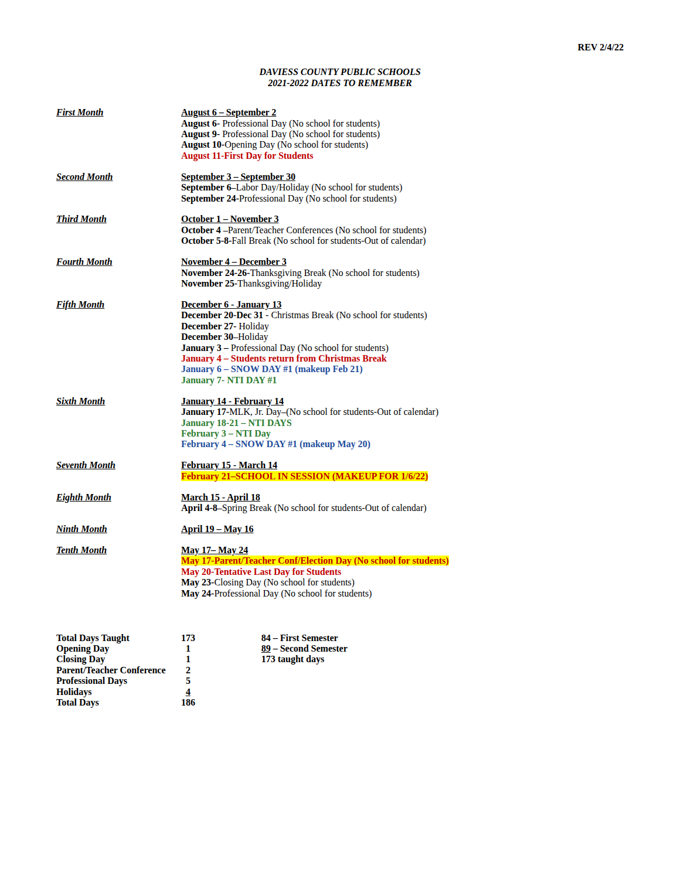REV 2/4/22
DAVIESS COUNTY PUBLIC SCHOOLS
2021-2022 DATES TO REMEMBER
| First Month | August 6 – September 2 August 6- Professional Day (No school for students) August 9- Professional Day (No school for students) August 10- Opening Day (No school for students) August 11-First Day for Students |
| Second Month | September 3 – September 30 September 6 –Labor Day/Holiday (No school for students) September 24- Professional Day (No school for students) |
| Third Month | October 1 – November 3 October 4 –Parent/Teacher Conferences (No school for students) October 5-8- Fall Break (No school for students-Out of calendar) |
| Fourth Month | November 4 – December 3 November 24-26- Thanksgiving Break (No school for students) November 25- Thanksgiving/Holiday |
| Fifth Month | December 6 - January 13 December 20-Dec 31 - Christmas Break (No school for students) December 27- Holiday December 30 –Holiday January 3 – Professional Day (No school for students) January 4 – Students return from Christmas Break January 6 – SNOW DAY #1 (makeup Feb 21) January 7- NTI DAY #1 |
| Sixth Month | January 14 - February 14 January 17- MLK, Jr. Day–(No school for students-Out of calendar) January 18-21 – NTI DAYS February 3 – NTI Day February 4 – SNOW DAY #1 (makeup May 20) |
| Seventh Month | February 15 - March 14 February 21–SCHOOL IN SESSION (MAKEUP FOR 1/6/22) |
| Eighth Month | March 15 - April 18 April 4-8 –Spring Break (No school for students-Out of calendar) |
| Ninth Month | April 19 – May 16 |
| Tenth Month | May 17– May 24 May 17-Parent/Teacher Conf/Election Day (No school for students) May 20-Tentative Last Day for Students May 23- Closing Day (No school for students) May 24- Professional Day (No school for students) |
| Total Days Taught | 173 | | 84 – First Semester |
| Opening Day | 1 | | 89 – Second Semester |
| Closing Day | 1 | | 173 taught days |
| Parent/Teacher Conference | 2 | | |
| Professional Days | 5 | | |
| Holidays | 4 | | |
| Total Days | 186 | | |